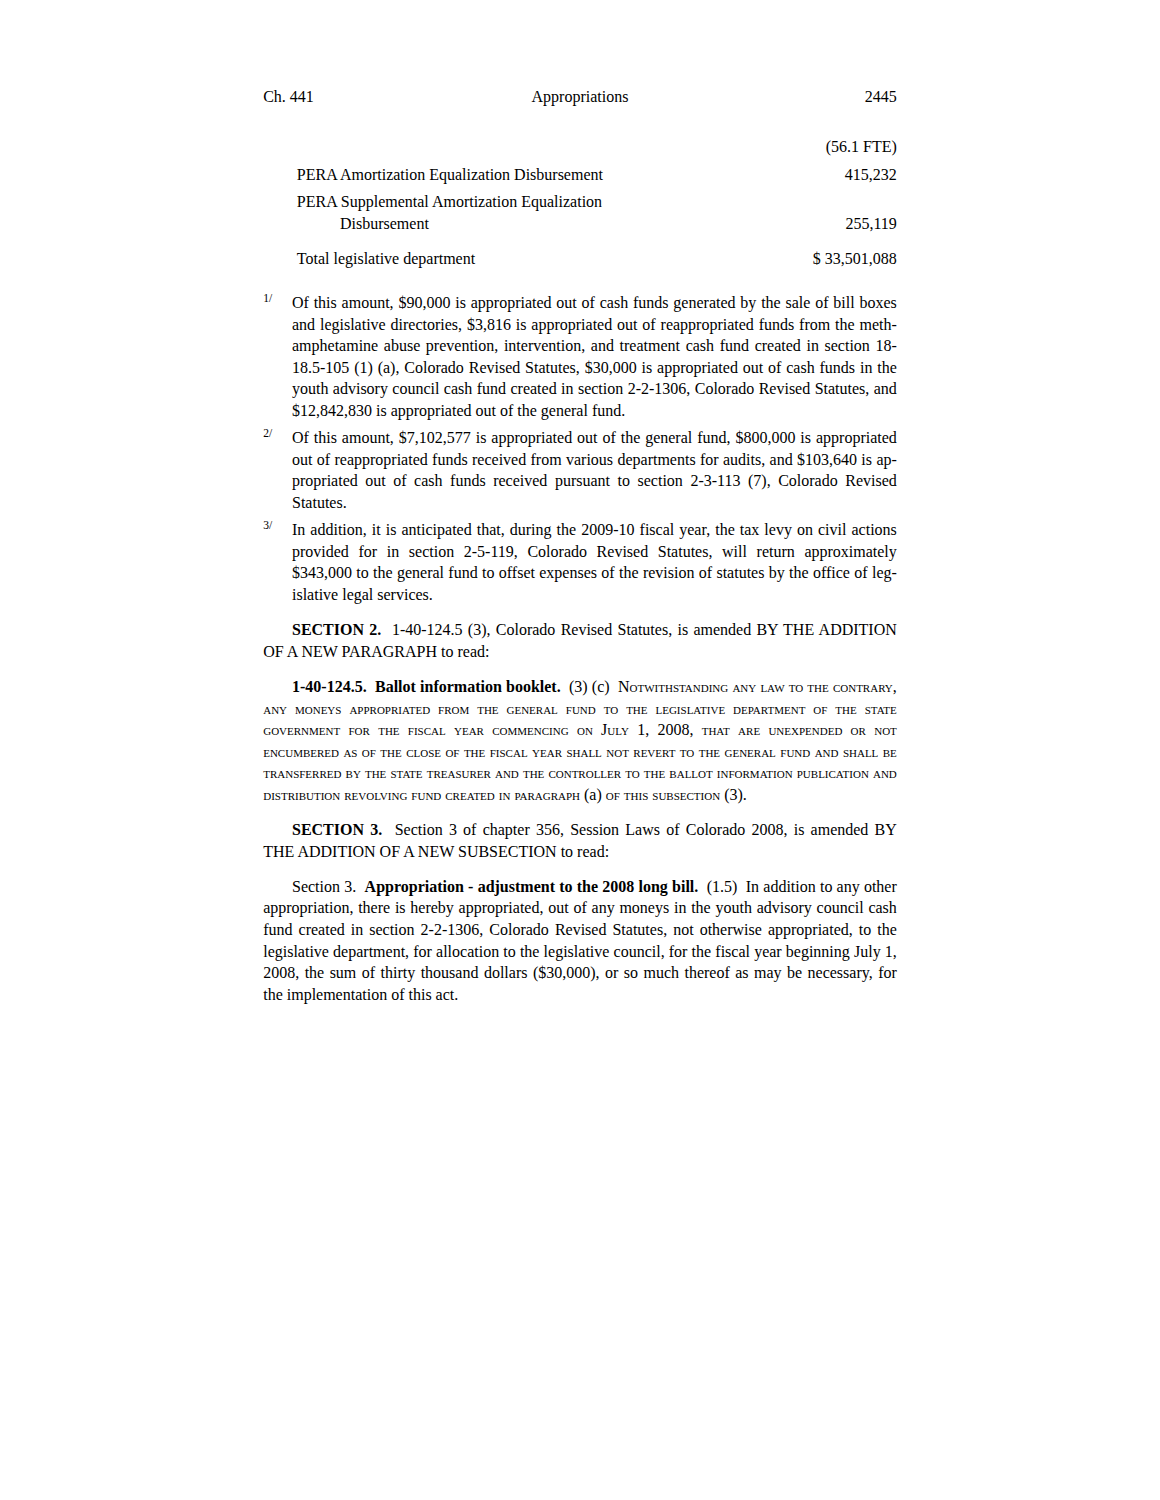Ch. 441
Appropriations
2445
| | (56.1 FTE) |
| PERA Amortization Equalization Disbursement | 415,232 |
| PERA Supplemental Amortization Equalization Disbursement | 255,119 |
| Total legislative department | $ 33,501,088 |
1/
Of this amount, $90,000 is appropriated out of cash funds generated by the sale of bill boxes and legislative directories, $3,816 is appropriated out of reappropriated funds from the methamphetamine abuse prevention, intervention, and treatment cash fund created in section 18-18.5-105 (1) (a), Colorado Revised Statutes, $30,000 is appropriated out of cash funds in the youth advisory council cash fund created in section 2-2-1306, Colorado Revised Statutes, and $12,842,830 is appropriated out of the general fund.
2/
Of this amount, $7,102,577 is appropriated out of the general fund, $800,000 is appropriated out of reappropriated funds received from various departments for audits, and $103,640 is appropriated out of cash funds received pursuant to section 2-3-113 (7), Colorado Revised Statutes.
3/
In addition, it is anticipated that, during the 2009-10 fiscal year, the tax levy on civil actions provided for in section 2-5-119, Colorado Revised Statutes, will return approximately $343,000 to the general fund to offset expenses of the revision of statutes by the office of legislative legal services.
SECTION 2. 1-40-124.5 (3), Colorado Revised Statutes, is amended BY THE ADDITION OF A NEW PARAGRAPH to read:
1-40-124.5. Ballot information booklet. (3) (c) Notwithstanding any law to the contrary, any moneys appropriated from the general fund to the legislative department of the state government for the fiscal year commencing on July 1, 2008, that are unexpended or not encumbered as of the close of the fiscal year shall not revert to the general fund and shall be transferred by the state treasurer and the controller to the ballot information publication and distribution revolving fund created in paragraph (a) of this subsection (3).
SECTION 3. Section 3 of chapter 356, Session Laws of Colorado 2008, is amended BY THE ADDITION OF A NEW SUBSECTION to read:
Section 3. Appropriation - adjustment to the 2008 long bill. (1.5) In addition to any other appropriation, there is hereby appropriated, out of any moneys in the youth advisory council cash fund created in section 2-2-1306, Colorado Revised Statutes, not otherwise appropriated, to the legislative department, for allocation to the legislative council, for the fiscal year beginning July 1, 2008, the sum of thirty thousand dollars ($30,000), or so much thereof as may be necessary, for the implementation of this act.